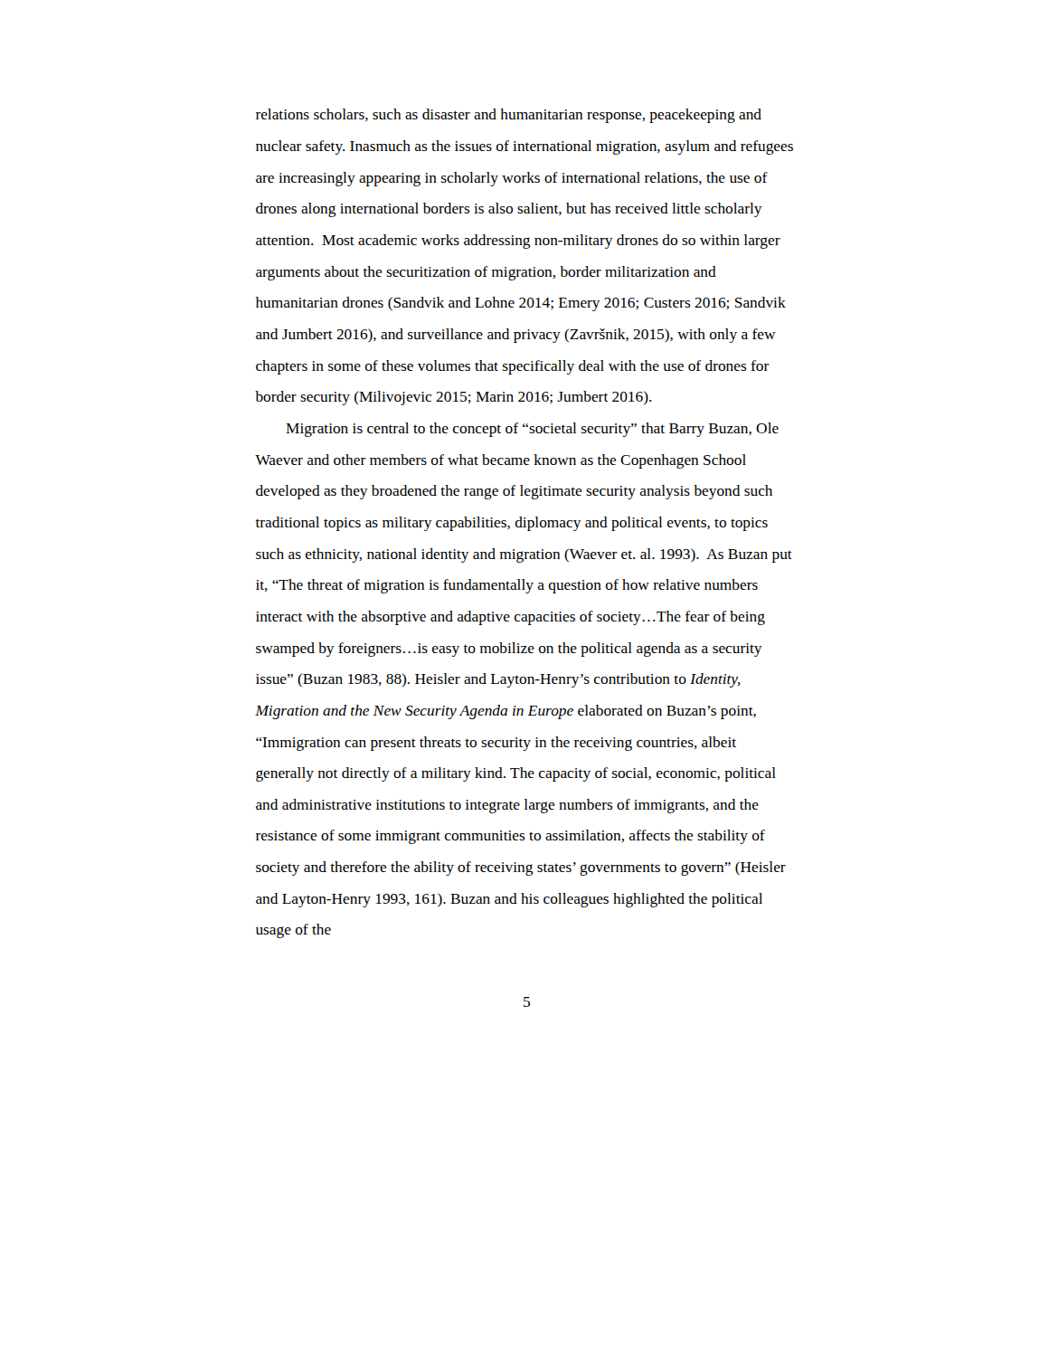relations scholars, such as disaster and humanitarian response, peacekeeping and nuclear safety. Inasmuch as the issues of international migration, asylum and refugees are increasingly appearing in scholarly works of international relations, the use of drones along international borders is also salient, but has received little scholarly attention. Most academic works addressing non-military drones do so within larger arguments about the securitization of migration, border militarization and humanitarian drones (Sandvik and Lohne 2014; Emery 2016; Custers 2016; Sandvik and Jumbert 2016), and surveillance and privacy (Završnik, 2015), with only a few chapters in some of these volumes that specifically deal with the use of drones for border security (Milivojevic 2015; Marin 2016; Jumbert 2016).
Migration is central to the concept of “societal security” that Barry Buzan, Ole Waever and other members of what became known as the Copenhagen School developed as they broadened the range of legitimate security analysis beyond such traditional topics as military capabilities, diplomacy and political events, to topics such as ethnicity, national identity and migration (Waever et. al. 1993). As Buzan put it, “The threat of migration is fundamentally a question of how relative numbers interact with the absorptive and adaptive capacities of society…The fear of being swamped by foreigners…is easy to mobilize on the political agenda as a security issue” (Buzan 1983, 88). Heisler and Layton-Henry’s contribution to Identity, Migration and the New Security Agenda in Europe elaborated on Buzan’s point, “Immigration can present threats to security in the receiving countries, albeit generally not directly of a military kind. The capacity of social, economic, political and administrative institutions to integrate large numbers of immigrants, and the resistance of some immigrant communities to assimilation, affects the stability of society and therefore the ability of receiving states’ governments to govern” (Heisler and Layton-Henry 1993, 161). Buzan and his colleagues highlighted the political usage of the
5